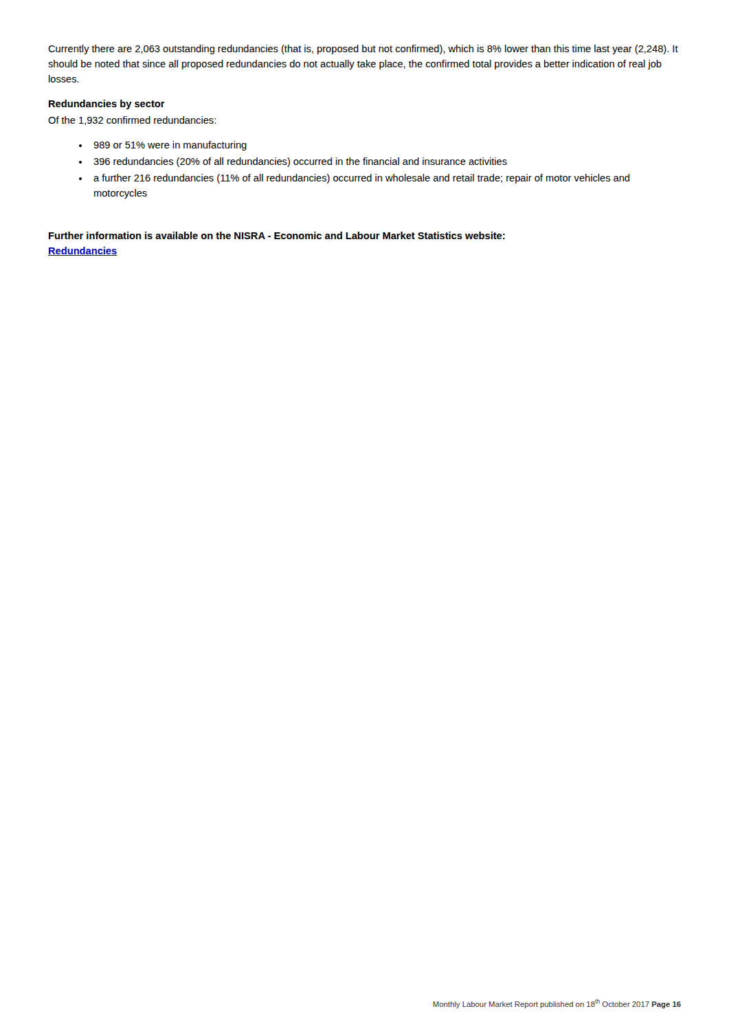Currently there are 2,063 outstanding redundancies (that is, proposed but not confirmed), which is 8% lower than this time last year (2,248). It should be noted that since all proposed redundancies do not actually take place, the confirmed total provides a better indication of real job losses.
Redundancies by sector
Of the 1,932 confirmed redundancies:
989 or 51% were in manufacturing
396 redundancies (20% of all redundancies) occurred in the financial and insurance activities
a further 216 redundancies (11% of all redundancies) occurred in wholesale and retail trade; repair of motor vehicles and motorcycles
Further information is available on the NISRA - Economic and Labour Market Statistics website:
Redundancies
Monthly Labour Market Report published on 18th October 2017 Page 16